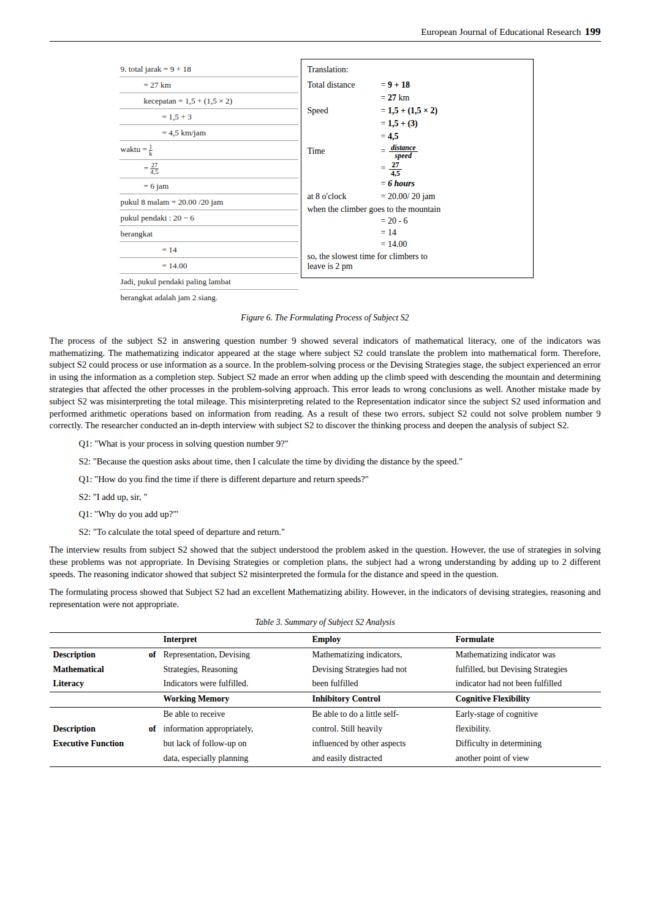European Journal of Educational Research 199
9. total jarak = 9 + 18
= 27 km
kecepatan = 1,5 + (1,5 × 2)
= 1,5 + 3
= 4,5 km/jam
waktu = jk
= 274,5
= 6 jam
pukul 8 malam = 20.00 /20 jam
pukul pendaki : 20 − 6
berangkat
= 14
= 14.00
Jadi, pukul pendaki paling lambat
berangkat adalah jam 2 siang.
Translation:
Total distance
= 9 + 18
= 27 km
Speed
= 1,5 + (1,5 × 2)
= 1,5 + (3)
= 4,5
Time
= distance speed
= 274,5
= 6 hours
at 8 o'clock
= 20.00/ 20 jam
when the climber goes to the mountain
= 20 - 6
= 14
= 14.00
so, the slowest time for climbers to
leave is 2 pm
Figure 6. The Formulating Process of Subject S2
The process of the subject S2 in answering question number 9 showed several indicators of mathematical literacy, one of the indicators was mathematizing. The mathematizing indicator appeared at the stage where subject S2 could translate the problem into mathematical form. Therefore, subject S2 could process or use information as a source. In the problem-solving process or the Devising Strategies stage, the subject experienced an error in using the information as a completion step. Subject S2 made an error when adding up the climb speed with descending the mountain and determining strategies that affected the other processes in the problem-solving approach. This error leads to wrong conclusions as well. Another mistake made by subject S2 was misinterpreting the total mileage. This misinterpreting related to the Representation indicator since the subject S2 used information and performed arithmetic operations based on information from reading. As a result of these two errors, subject S2 could not solve problem number 9 correctly. The researcher conducted an in-depth interview with subject S2 to discover the thinking process and deepen the analysis of subject S2.
Q1: "What is your process in solving question number 9?"
S2: "Because the question asks about time, then I calculate the time by dividing the distance by the speed."
Q1: "How do you find the time if there is different departure and return speeds?"
S2: "I add up, sir, "
Q1: "Why do you add up?"'
S2: "To calculate the total speed of departure and return."
The interview results from subject S2 showed that the subject understood the problem asked in the question. However, the use of strategies in solving these problems was not appropriate. In Devising Strategies or completion plans, the subject had a wrong understanding by adding up to 2 different speeds. The reasoning indicator showed that subject S2 misinterpreted the formula for the distance and speed in the question.
The formulating process showed that Subject S2 had an excellent Mathematizing ability. However, in the indicators of devising strategies, reasoning and representation were not appropriate.
Table 3. Summary of Subject S2 Analysis
| | Interpret | Employ | Formulate |
| --- | --- | --- | --- |
| Description of | Representation, Devising | Mathematizing indicators, | Mathematizing indicator was |
| Mathematical | Strategies, Reasoning | Devising Strategies had not | fulfilled, but Devising Strategies |
| Literacy | Indicators were fulfilled. | been fulfilled | indicator had not been fulfilled |
| | Working Memory | Inhibitory Control | Cognitive Flexibility |
| | Be able to receive | Be able to do a little self- | Early-stage of cognitive |
| Description of | information appropriately, | control. Still heavily | flexibility. |
| Executive Function | but lack of follow-up on | influenced by other aspects | Difficulty in determining |
| | data, especially planning | and easily distracted | another point of view |